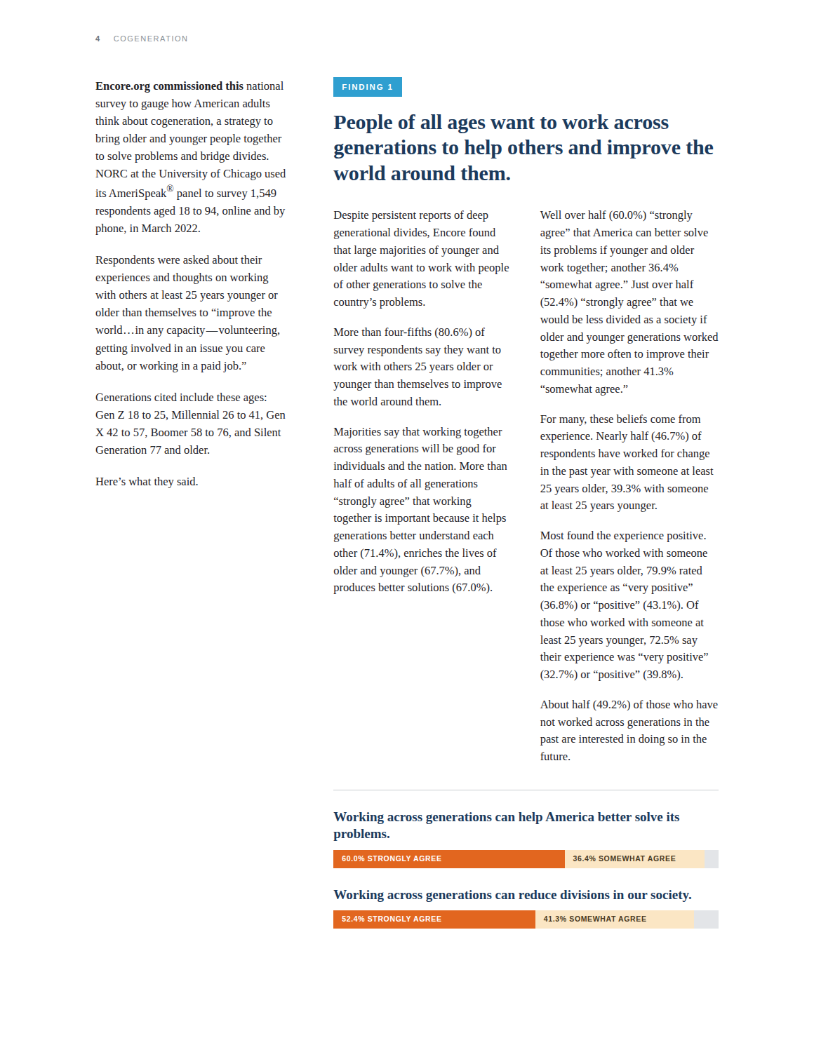4 Cogeneration
Encore.org commissioned this national survey to gauge how American adults think about cogeneration, a strategy to bring older and younger people together to solve problems and bridge divides. NORC at the University of Chicago used its AmeriSpeak® panel to survey 1,549 respondents aged 18 to 94, online and by phone, in March 2022.
Respondents were asked about their experiences and thoughts on working with others at least 25 years younger or older than themselves to “improve the world . . . in any capacity — volunteering, getting involved in an issue you care about, or working in a paid job.”
Generations cited include these ages: Gen Z 18 to 25, Millennial 26 to 41, Gen X 42 to 57, Boomer 58 to 76, and Silent Generation 77 and older.
Here’s what they said.
Finding 1
People of all ages want to work across generations to help others and improve the world around them.
Despite persistent reports of deep generational divides, Encore found that large majorities of younger and older adults want to work with people of other generations to solve the country’s problems.
More than four-fifths (80.6%) of survey respondents say they want to work with others 25 years older or younger than themselves to improve the world around them.
Majorities say that working together across generations will be good for individuals and the nation. More than half of adults of all generations “strongly agree” that working together is important because it helps generations better understand each other (71.4%), enriches the lives of older and younger (67.7%), and produces better solutions (67.0%).
Well over half (60.0%) “strongly agree” that America can better solve its problems if younger and older work together; another 36.4% “somewhat agree.” Just over half (52.4%) “strongly agree” that we would be less divided as a society if older and younger generations worked together more often to improve their communities; another 41.3% “somewhat agree.”
For many, these beliefs come from experience. Nearly half (46.7%) of respondents have worked for change in the past year with someone at least 25 years older, 39.3% with someone at least 25 years younger.
Most found the experience positive. Of those who worked with someone at least 25 years older, 79.9% rated the experience as “very positive” (36.8%) or “positive” (43.1%). Of those who worked with someone at least 25 years younger, 72.5% say their experience was “very positive” (32.7%) or “positive” (39.8%).
About half (49.2%) of those who have not worked across generations in the past are interested in doing so in the future.
Working across generations can help America better solve its problems.
60.0% STRONGLY AGREE
36.4% SOMEWHAT AGREE
Working across generations can reduce divisions in our society.
52.4% STRONGLY AGREE
41.3% SOMEWHAT AGREE